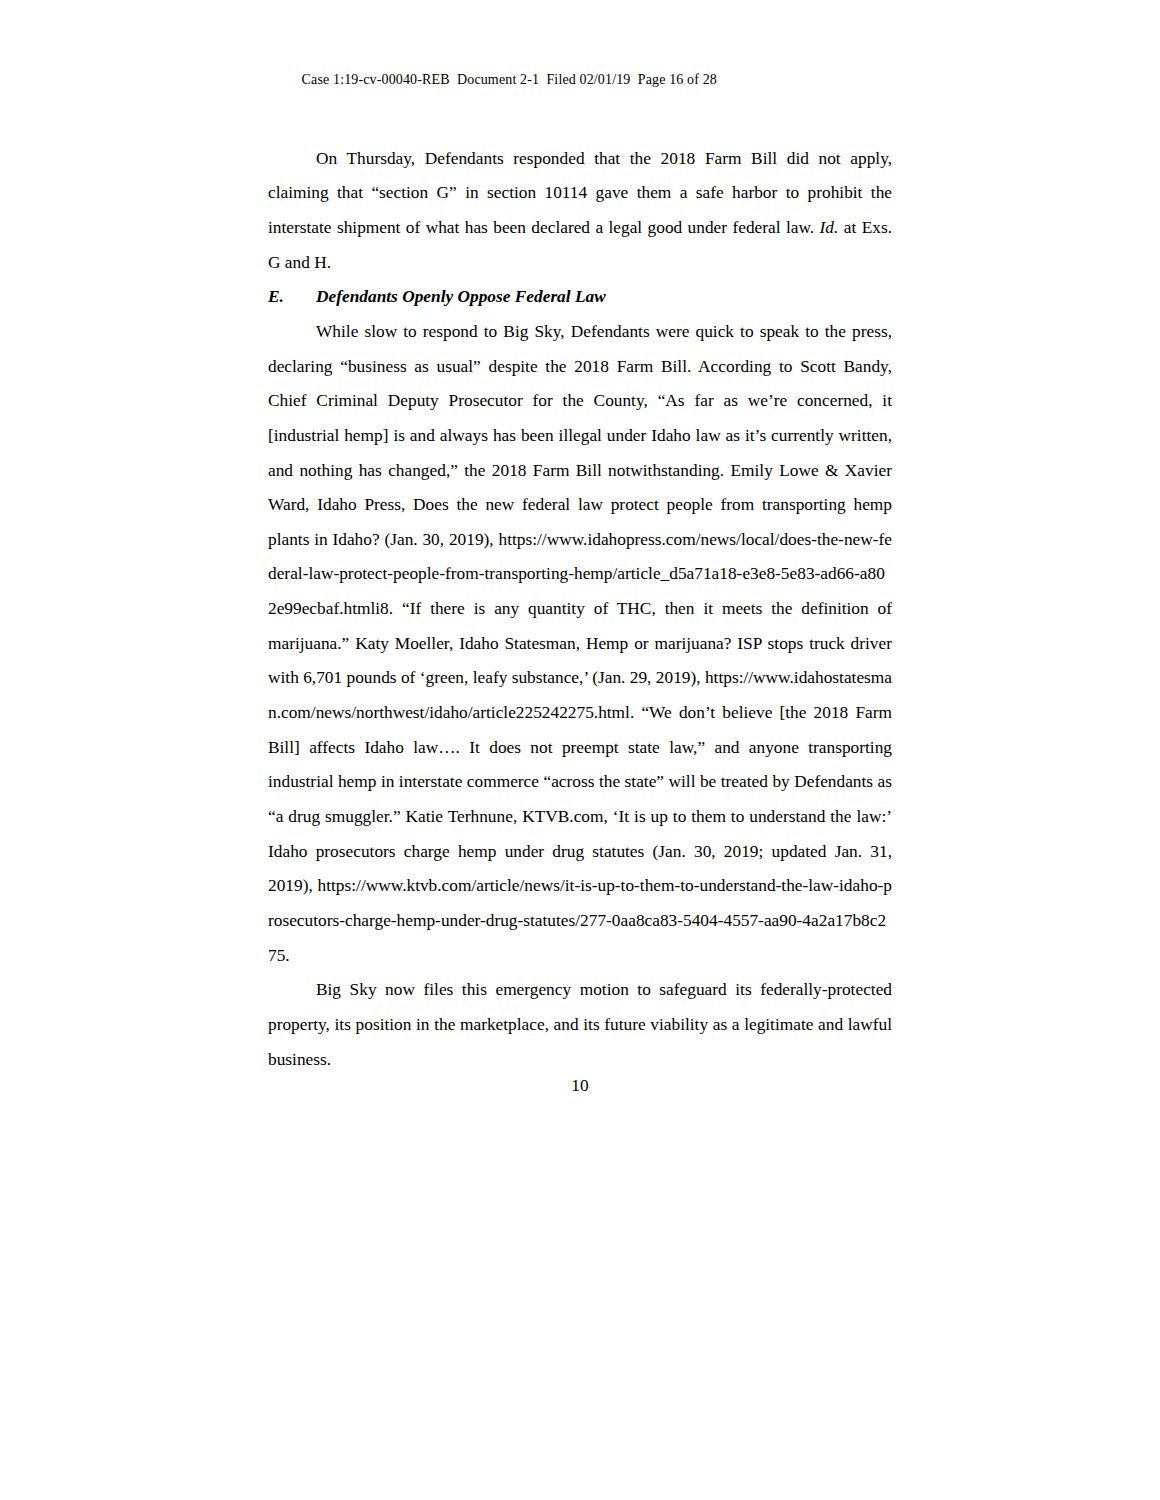Case 1:19-cv-00040-REB Document 2-1 Filed 02/01/19 Page 16 of 28
On Thursday, Defendants responded that the 2018 Farm Bill did not apply, claiming that “section G” in section 10114 gave them a safe harbor to prohibit the interstate shipment of what has been declared a legal good under federal law. Id. at Exs. G and H.
E. Defendants Openly Oppose Federal Law
While slow to respond to Big Sky, Defendants were quick to speak to the press, declaring “business as usual” despite the 2018 Farm Bill. According to Scott Bandy, Chief Criminal Deputy Prosecutor for the County, “As far as we’re concerned, it [industrial hemp] is and always has been illegal under Idaho law as it’s currently written, and nothing has changed,” the 2018 Farm Bill notwithstanding. Emily Lowe & Xavier Ward, Idaho Press, Does the new federal law protect people from transporting hemp plants in Idaho? (Jan. 30, 2019), https://www.idahopress.com/news/local/does-the-new-federal-law-protect-people-from-transporting-hemp/article_d5a71a18-e3e8-5e83-ad66-a802e99ecbaf.htmli8. “If there is any quantity of THC, then it meets the definition of marijuana.” Katy Moeller, Idaho Statesman, Hemp or marijuana? ISP stops truck driver with 6,701 pounds of ‘green, leafy substance,’ (Jan. 29, 2019), https://www.idahostatesman.com/news/northwest/idaho/article225242275.html. “We don’t believe [the 2018 Farm Bill] affects Idaho law…. It does not preempt state law,” and anyone transporting industrial hemp in interstate commerce “across the state” will be treated by Defendants as “a drug smuggler.” Katie Terhnune, KTVB.com, ‘It is up to them to understand the law:’ Idaho prosecutors charge hemp under drug statutes (Jan. 30, 2019; updated Jan. 31, 2019), https://www.ktvb.com/article/news/it-is-up-to-them-to-understand-the-law-idaho-prosecutors-charge-hemp-under-drug-statutes/277-0aa8ca83-5404-4557-aa90-4a2a17b8c275.
Big Sky now files this emergency motion to safeguard its federally-protected property, its position in the marketplace, and its future viability as a legitimate and lawful business.
10